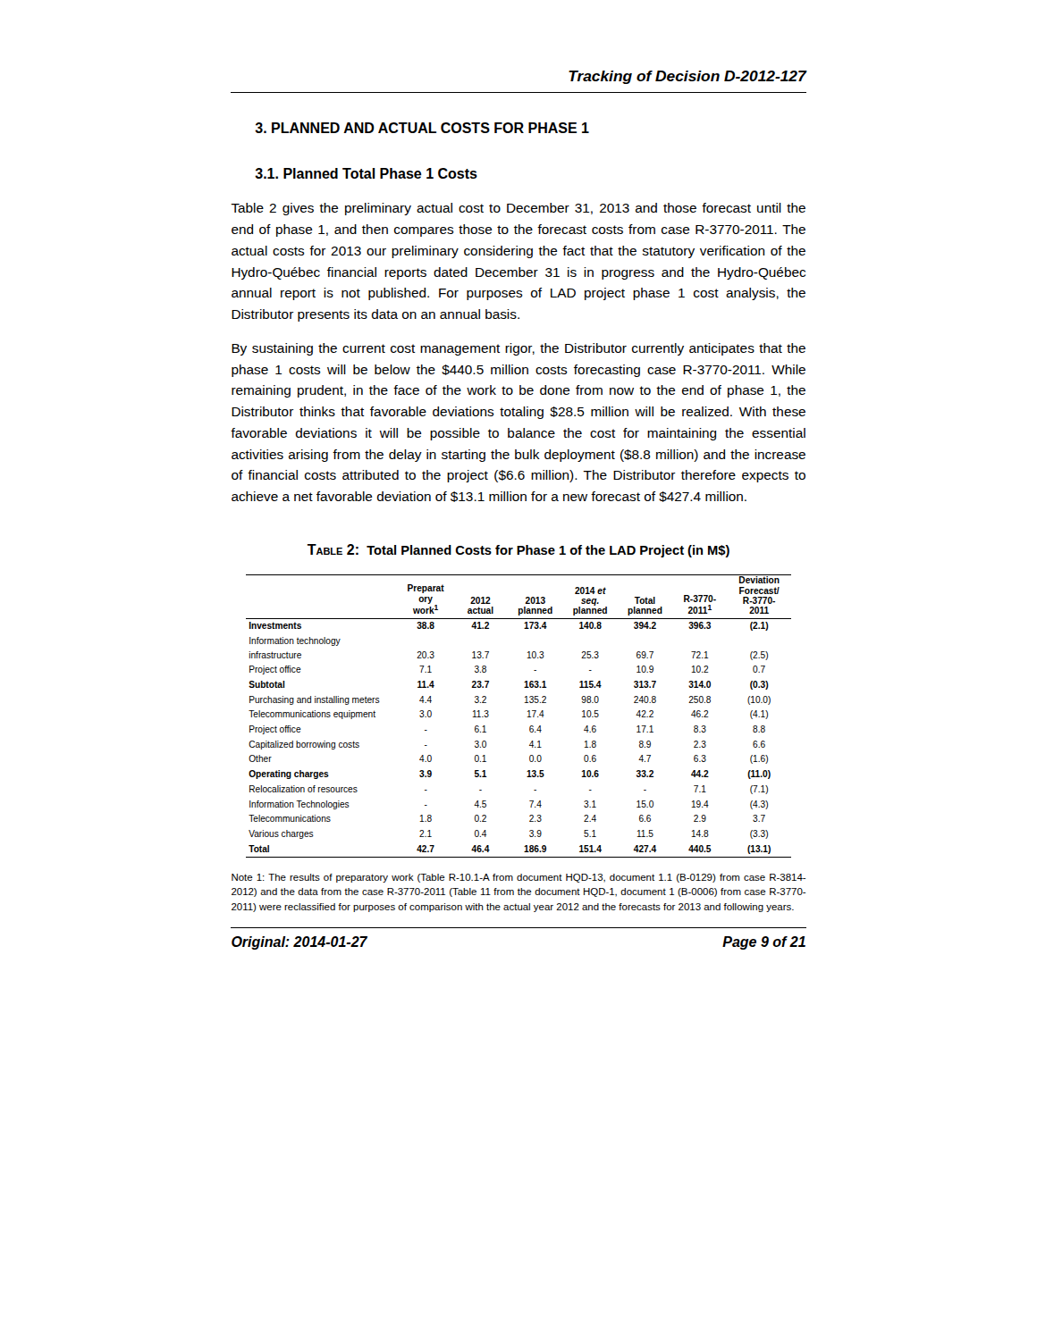Tracking of Decision D-2012-127
3. PLANNED AND ACTUAL COSTS FOR PHASE 1
3.1. Planned Total Phase 1 Costs
Table 2 gives the preliminary actual cost to December 31, 2013 and those forecast until the end of phase 1, and then compares those to the forecast costs from case R-3770-2011. The actual costs for 2013 our preliminary considering the fact that the statutory verification of the Hydro-Québec financial reports dated December 31 is in progress and the Hydro-Québec annual report is not published. For purposes of LAD project phase 1 cost analysis, the Distributor presents its data on an annual basis.
By sustaining the current cost management rigor, the Distributor currently anticipates that the phase 1 costs will be below the $440.5 million costs forecasting case R-3770-2011. While remaining prudent, in the face of the work to be done from now to the end of phase 1, the Distributor thinks that favorable deviations totaling $28.5 million will be realized. With these favorable deviations it will be possible to balance the cost for maintaining the essential activities arising from the delay in starting the bulk deployment ($8.8 million) and the increase of financial costs attributed to the project ($6.6 million). The Distributor therefore expects to achieve a net favorable deviation of $13.1 million for a new forecast of $427.4 million.
Table 2: Total Planned Costs for Phase 1 of the LAD Project (in M$)
| | Preparat ory work 1 | 2012 actual | 2013 planned | 2014 et seq. planned | Total planned | R-3770- 2011 1 | Deviation Forecast/ R-3770- 2011 |
| --- | --- | --- | --- | --- | --- | --- | --- |
| Investments | 38.8 | 41.2 | 173.4 | 140.8 | 394.2 | 396.3 | (2.1) |
| Information technology infrastructure | 20.3 | 13.7 | 10.3 | 25.3 | 69.7 | 72.1 | (2.5) |
| Project office | 7.1 | 3.8 | - | - | 10.9 | 10.2 | 0.7 |
| Subtotal | 11.4 | 23.7 | 163.1 | 115.4 | 313.7 | 314.0 | (0.3) |
| Purchasing and installing meters | 4.4 | 3.2 | 135.2 | 98.0 | 240.8 | 250.8 | (10.0) |
| Telecommunications equipment | 3.0 | 11.3 | 17.4 | 10.5 | 42.2 | 46.2 | (4.1) |
| Project office | - | 6.1 | 6.4 | 4.6 | 17.1 | 8.3 | 8.8 |
| Capitalized borrowing costs | - | 3.0 | 4.1 | 1.8 | 8.9 | 2.3 | 6.6 |
| Other | 4.0 | 0.1 | 0.0 | 0.6 | 4.7 | 6.3 | (1.6) |
| Operating charges | 3.9 | 5.1 | 13.5 | 10.6 | 33.2 | 44.2 | (11.0) |
| Relocalization of resources | - | - | - | - | - | 7.1 | (7.1) |
| Information Technologies | - | 4.5 | 7.4 | 3.1 | 15.0 | 19.4 | (4.3) |
| Telecommunications | 1.8 | 0.2 | 2.3 | 2.4 | 6.6 | 2.9 | 3.7 |
| Various charges | 2.1 | 0.4 | 3.9 | 5.1 | 11.5 | 14.8 | (3.3) |
| Total | 42.7 | 46.4 | 186.9 | 151.4 | 427.4 | 440.5 | (13.1) |
Note 1: The results of preparatory work (Table R-10.1-A from document HQD-13, document 1.1 (B-0129) from case R-3814-2012) and the data from the case R-3770-2011 (Table 11 from the document HQD-1, document 1 (B-0006) from case R-3770-2011) were reclassified for purposes of comparison with the actual year 2012 and the forecasts for 2013 and following years.
Original: 2014-01-27 Page 9 of 21